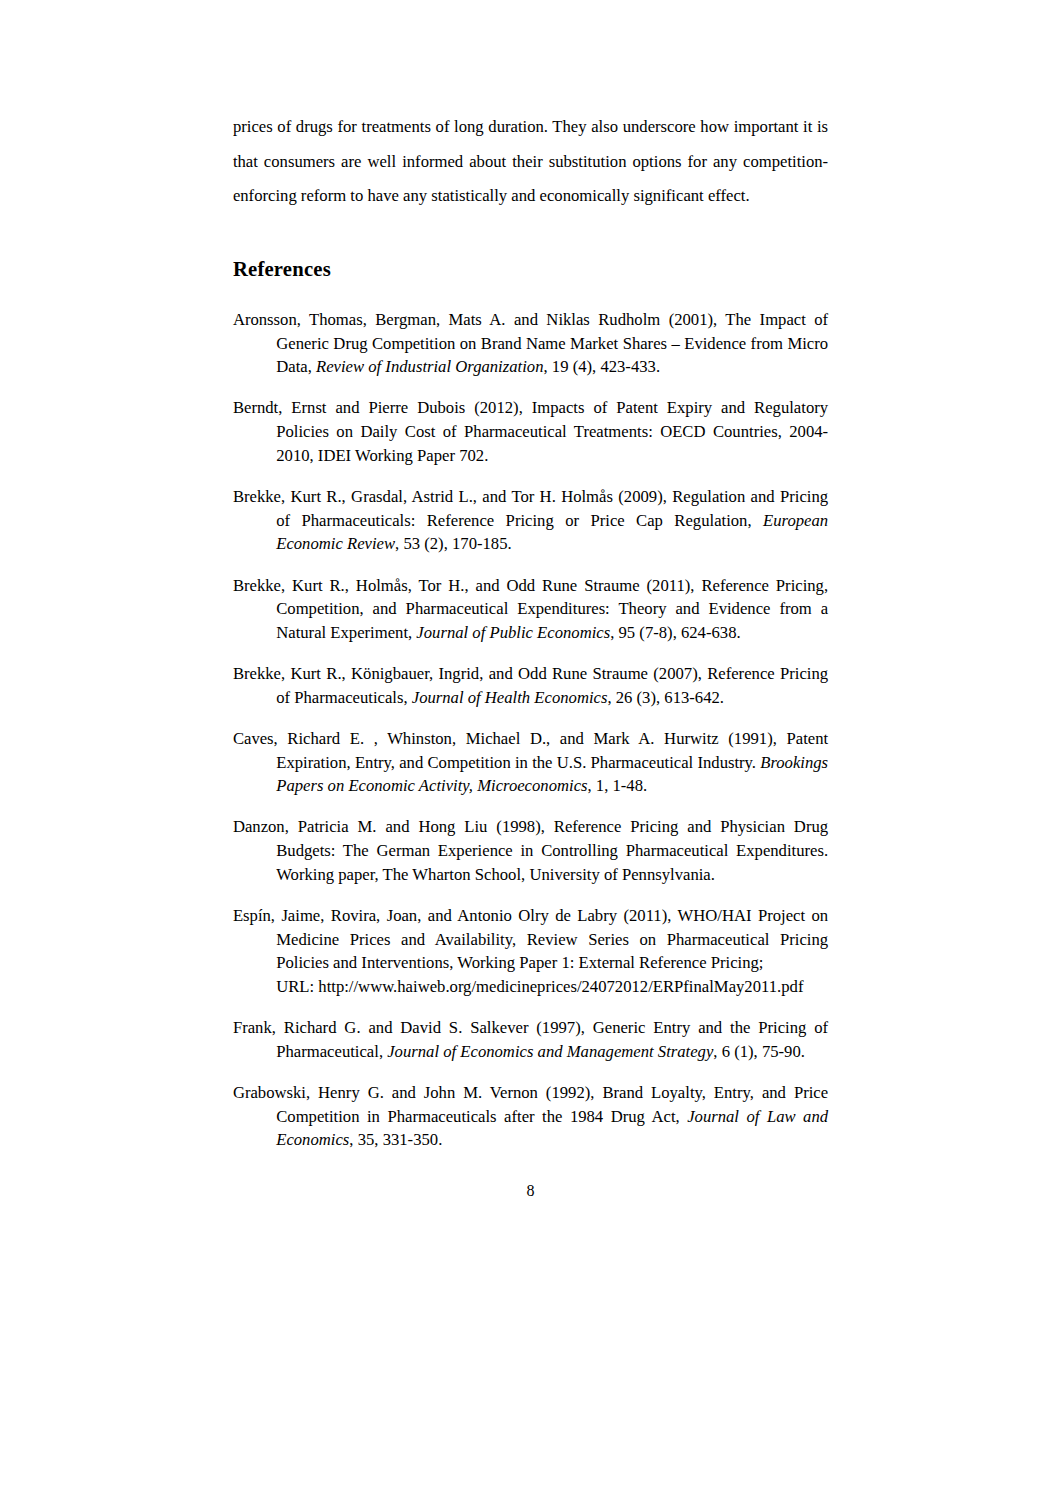prices of drugs for treatments of long duration. They also underscore how important it is that consumers are well informed about their substitution options for any competition-enforcing reform to have any statistically and economically significant effect.
References
Aronsson, Thomas, Bergman, Mats A. and Niklas Rudholm (2001), The Impact of Generic Drug Competition on Brand Name Market Shares – Evidence from Micro Data, Review of Industrial Organization, 19 (4), 423-433.
Berndt, Ernst and Pierre Dubois (2012), Impacts of Patent Expiry and Regulatory Policies on Daily Cost of Pharmaceutical Treatments: OECD Countries, 2004-2010, IDEI Working Paper 702.
Brekke, Kurt R., Grasdal, Astrid L., and Tor H. Holmås (2009), Regulation and Pricing of Pharmaceuticals: Reference Pricing or Price Cap Regulation, European Economic Review, 53 (2), 170-185.
Brekke, Kurt R., Holmås, Tor H., and Odd Rune Straume (2011), Reference Pricing, Competition, and Pharmaceutical Expenditures: Theory and Evidence from a Natural Experiment, Journal of Public Economics, 95 (7-8), 624-638.
Brekke, Kurt R., Königbauer, Ingrid, and Odd Rune Straume (2007), Reference Pricing of Pharmaceuticals, Journal of Health Economics, 26 (3), 613-642.
Caves, Richard E. , Whinston, Michael D., and Mark A. Hurwitz (1991), Patent Expiration, Entry, and Competition in the U.S. Pharmaceutical Industry. Brookings Papers on Economic Activity, Microeconomics, 1, 1-48.
Danzon, Patricia M. and Hong Liu (1998), Reference Pricing and Physician Drug Budgets: The German Experience in Controlling Pharmaceutical Expenditures. Working paper, The Wharton School, University of Pennsylvania.
Espín, Jaime, Rovira, Joan, and Antonio Olry de Labry (2011), WHO/HAI Project on Medicine Prices and Availability, Review Series on Pharmaceutical Pricing Policies and Interventions, Working Paper 1: External Reference Pricing;
URL: http://www.haiweb.org/medicineprices/24072012/ERPfinalMay2011.pdf
Frank, Richard G. and David S. Salkever (1997), Generic Entry and the Pricing of Pharmaceutical, Journal of Economics and Management Strategy, 6 (1), 75-90.
Grabowski, Henry G. and John M. Vernon (1992), Brand Loyalty, Entry, and Price Competition in Pharmaceuticals after the 1984 Drug Act, Journal of Law and Economics, 35, 331-350.
8